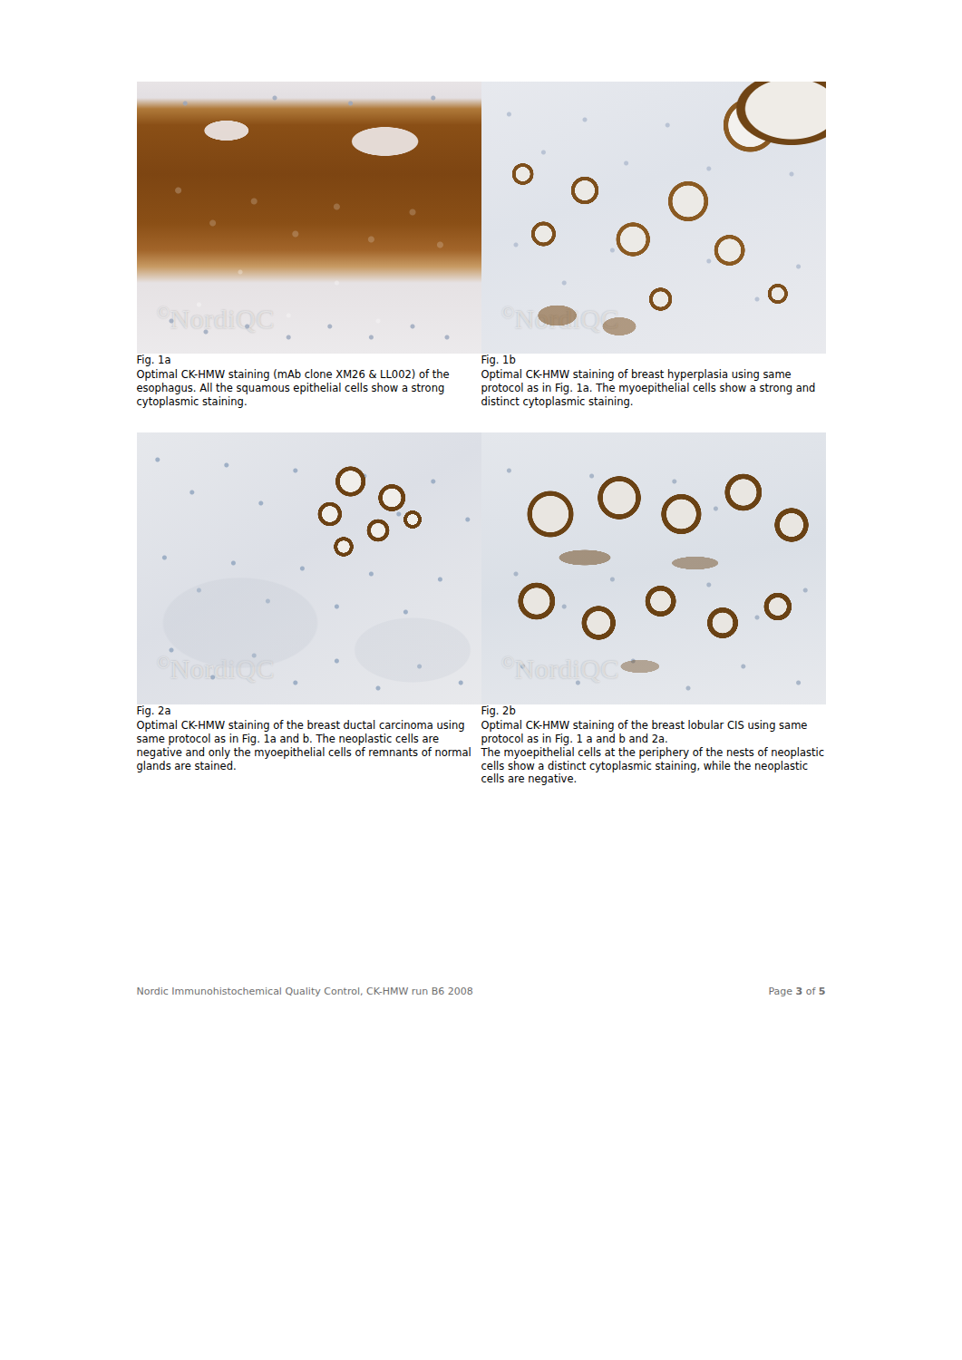| © NordiQC | © NordiQC |
| Fig. 1a Optimal CK-HMW staining (mAb clone XM26 & LL002) of the esophagus. All the squamous epithelial cells show a strong cytoplasmic staining. | Fig. 1b Optimal CK-HMW staining of breast hyperplasia using same protocol as in Fig. 1a. The myoepithelial cells show a strong and distinct cytoplasmic staining. |
| © NordiQC | © NordiQC |
| Fig. 2a Optimal CK-HMW staining of the breast ductal carcinoma using same protocol as in Fig. 1a and b. The neoplastic cells are negative and only the myoepithelial cells of remnants of normal glands are stained. | Fig. 2b Optimal CK-HMW staining of the breast lobular CIS using same protocol as in Fig. 1 a and b and 2a. The myoepithelial cells at the periphery of the nests of neoplastic cells show a distinct cytoplasmic staining, while the neoplastic cells are negative. |
Nordic Immunohistochemical Quality Control, CK-HMW run B6 2008 Page 3 of 5